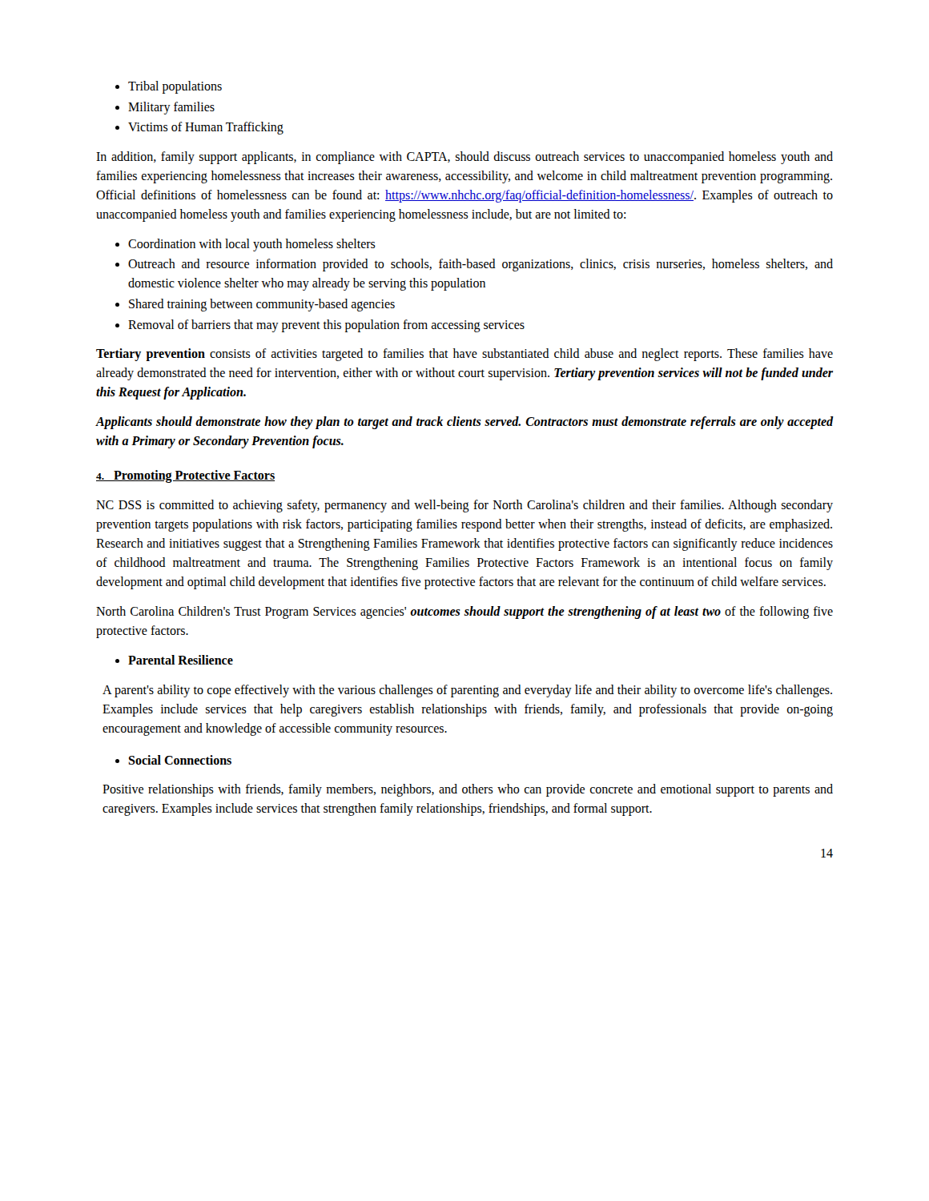Tribal populations
Military families
Victims of Human Trafficking
In addition, family support applicants, in compliance with CAPTA, should discuss outreach services to unaccompanied homeless youth and families experiencing homelessness that increases their awareness, accessibility, and welcome in child maltreatment prevention programming. Official definitions of homelessness can be found at: https://www.nhchc.org/faq/official-definition-homelessness/. Examples of outreach to unaccompanied homeless youth and families experiencing homelessness include, but are not limited to:
Coordination with local youth homeless shelters
Outreach and resource information provided to schools, faith-based organizations, clinics, crisis nurseries, homeless shelters, and domestic violence shelter who may already be serving this population
Shared training between community-based agencies
Removal of barriers that may prevent this population from accessing services
Tertiary prevention consists of activities targeted to families that have substantiated child abuse and neglect reports. These families have already demonstrated the need for intervention, either with or without court supervision. Tertiary prevention services will not be funded under this Request for Application.
Applicants should demonstrate how they plan to target and track clients served. Contractors must demonstrate referrals are only accepted with a Primary or Secondary Prevention focus.
4. Promoting Protective Factors
NC DSS is committed to achieving safety, permanency and well-being for North Carolina's children and their families. Although secondary prevention targets populations with risk factors, participating families respond better when their strengths, instead of deficits, are emphasized. Research and initiatives suggest that a Strengthening Families Framework that identifies protective factors can significantly reduce incidences of childhood maltreatment and trauma. The Strengthening Families Protective Factors Framework is an intentional focus on family development and optimal child development that identifies five protective factors that are relevant for the continuum of child welfare services.
North Carolina Children's Trust Program Services agencies' outcomes should support the strengthening of at least two of the following five protective factors.
Parental Resilience
A parent's ability to cope effectively with the various challenges of parenting and everyday life and their ability to overcome life's challenges. Examples include services that help caregivers establish relationships with friends, family, and professionals that provide on-going encouragement and knowledge of accessible community resources.
Social Connections
Positive relationships with friends, family members, neighbors, and others who can provide concrete and emotional support to parents and caregivers. Examples include services that strengthen family relationships, friendships, and formal support.
14